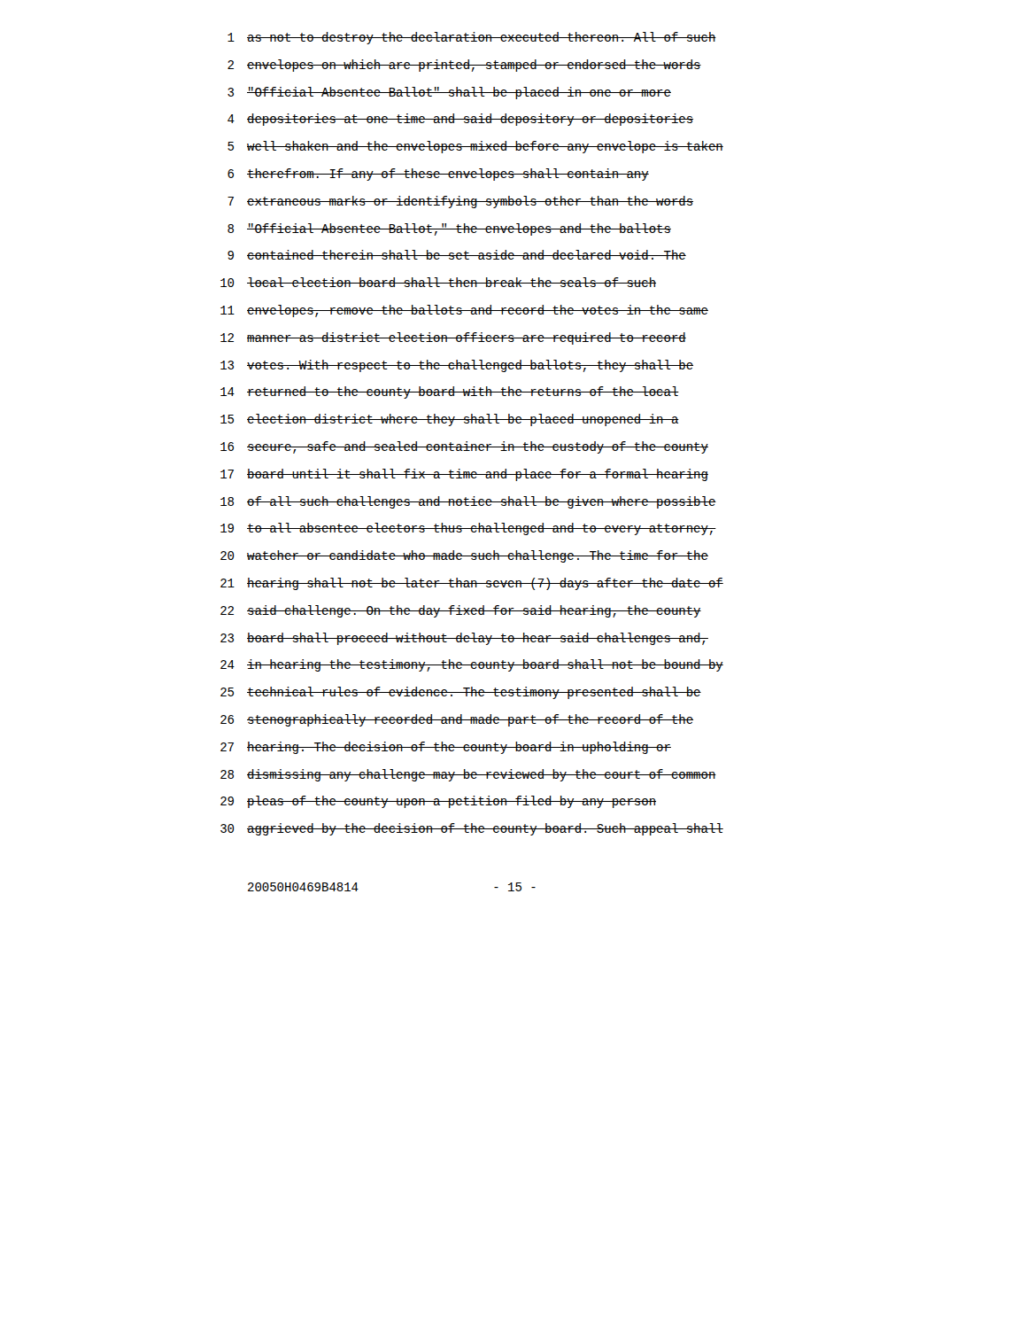as not to destroy the declaration executed thereon. All of such
envelopes on which are printed, stamped or endorsed the words
"Official Absentee Ballot" shall be placed in one or more
depositories at one time and said depository or depositories
well shaken and the envelopes mixed before any envelope is taken
therefrom. If any of these envelopes shall contain any
extraneous marks or identifying symbols other than the words
"Official Absentee Ballot," the envelopes and the ballots
contained therein shall be set aside and declared void. The
local election board shall then break the seals of such
envelopes, remove the ballots and record the votes in the same
manner as district election officers are required to record
votes. With respect to the challenged ballots, they shall be
returned to the county board with the returns of the local
election district where they shall be placed unopened in a
secure, safe and sealed container in the custody of the county
board until it shall fix a time and place for a formal hearing
of all such challenges and notice shall be given where possible
to all absentee electors thus challenged and to every attorney,
watcher or candidate who made such challenge. The time for the
hearing shall not be later than seven (7) days after the date of
said challenge. On the day fixed for said hearing, the county
board shall proceed without delay to hear said challenges and,
in hearing the testimony, the county board shall not be bound by
technical rules of evidence. The testimony presented shall be
stenographically recorded and made part of the record of the
hearing. The decision of the county board in upholding or
dismissing any challenge may be reviewed by the court of common
pleas of the county upon a petition filed by any person
aggrieved by the decision of the county board. Such appeal shall
20050H0469B4814 - 15 -